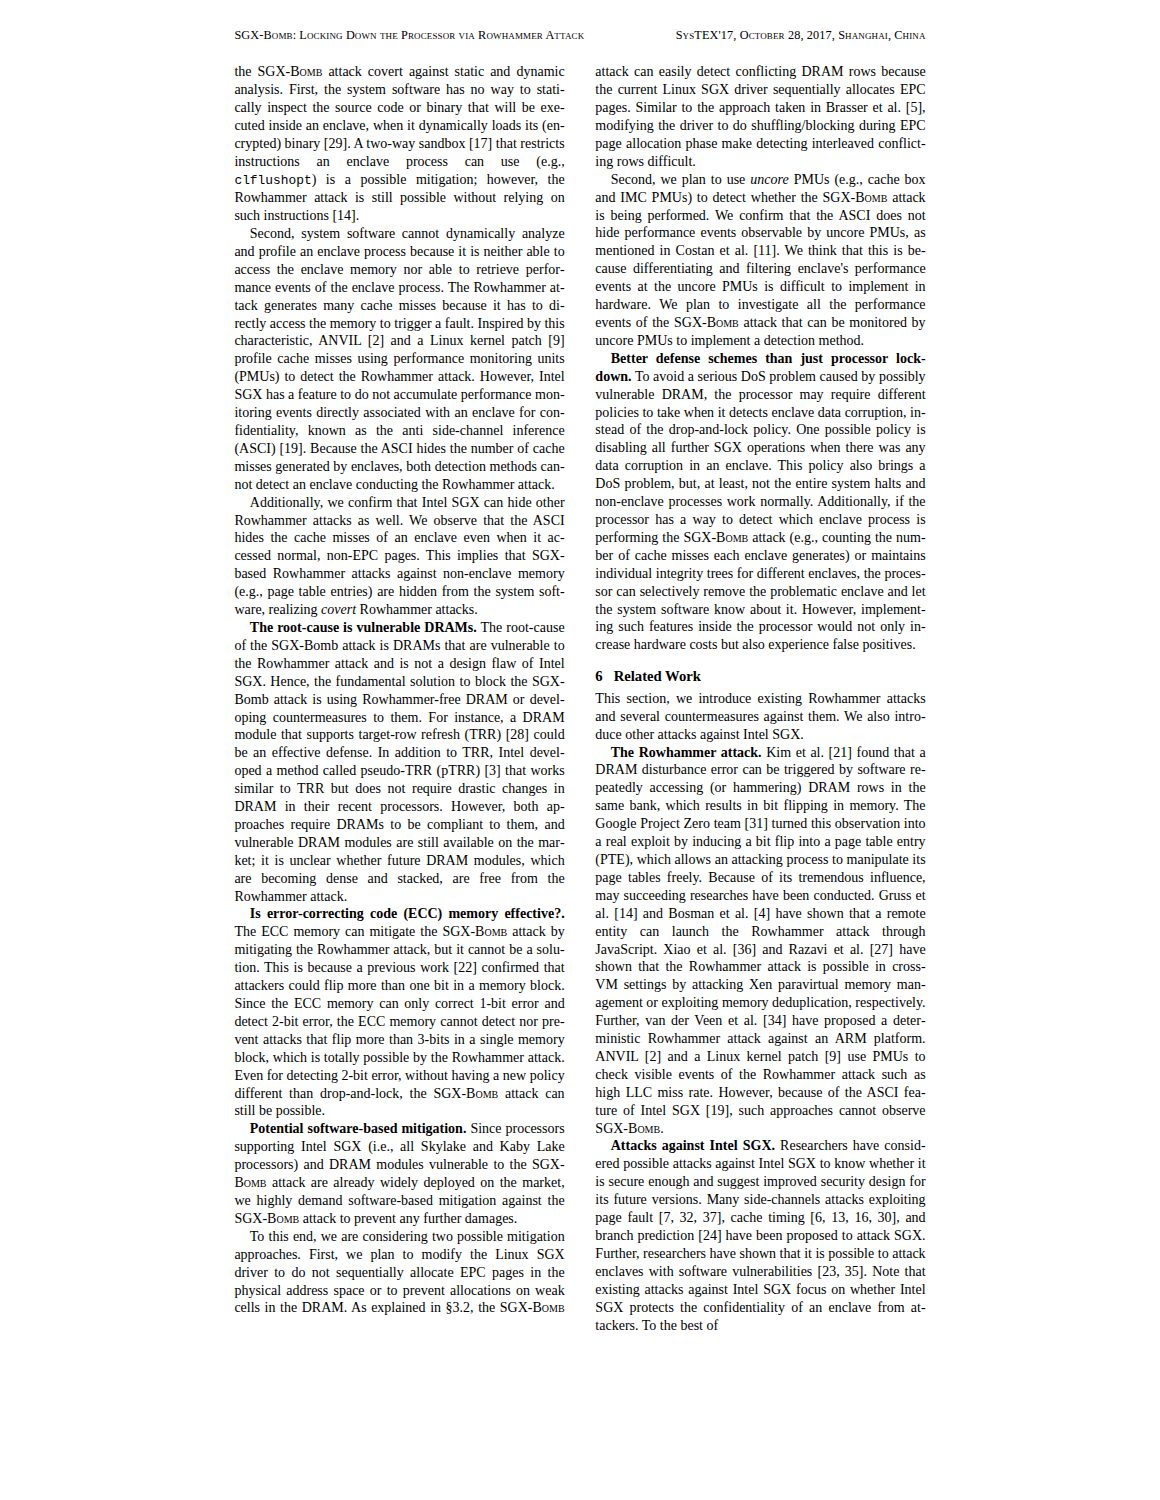SGX-Bomb: Locking Down the Processor via Rowhammer Attack
SysTEX'17, October 28, 2017, Shanghai, China
the SGX-Bomb attack covert against static and dynamic analysis. First, the system software has no way to statically inspect the source code or binary that will be executed inside an enclave, when it dynamically loads its (encrypted) binary [29]. A two-way sandbox [17] that restricts instructions an enclave process can use (e.g., clflushopt) is a possible mitigation; however, the Rowhammer attack is still possible without relying on such instructions [14].
Second, system software cannot dynamically analyze and profile an enclave process because it is neither able to access the enclave memory nor able to retrieve performance events of the enclave process. The Rowhammer attack generates many cache misses because it has to directly access the memory to trigger a fault. Inspired by this characteristic, ANVIL [2] and a Linux kernel patch [9] profile cache misses using performance monitoring units (PMUs) to detect the Rowhammer attack. However, Intel SGX has a feature to do not accumulate performance monitoring events directly associated with an enclave for confidentiality, known as the anti side-channel inference (ASCI) [19]. Because the ASCI hides the number of cache misses generated by enclaves, both detection methods cannot detect an enclave conducting the Rowhammer attack.
Additionally, we confirm that Intel SGX can hide other Rowhammer attacks as well. We observe that the ASCI hides the cache misses of an enclave even when it accessed normal, non-EPC pages. This implies that SGX-based Rowhammer attacks against non-enclave memory (e.g., page table entries) are hidden from the system software, realizing covert Rowhammer attacks.
The root-cause is vulnerable DRAMs. The root-cause of the SGX-Bomb attack is DRAMs that are vulnerable to the Rowhammer attack and is not a design flaw of Intel SGX. Hence, the fundamental solution to block the SGX-Bomb attack is using Rowhammer-free DRAM or developing countermeasures to them. For instance, a DRAM module that supports target-row refresh (TRR) [28] could be an effective defense. In addition to TRR, Intel developed a method called pseudo-TRR (pTRR) [3] that works similar to TRR but does not require drastic changes in DRAM in their recent processors. However, both approaches require DRAMs to be compliant to them, and vulnerable DRAM modules are still available on the market; it is unclear whether future DRAM modules, which are becoming dense and stacked, are free from the Rowhammer attack.
Is error-correcting code (ECC) memory effective?. The ECC memory can mitigate the SGX-Bomb attack by mitigating the Rowhammer attack, but it cannot be a solution. This is because a previous work [22] confirmed that attackers could flip more than one bit in a memory block. Since the ECC memory can only correct 1-bit error and detect 2-bit error, the ECC memory cannot detect nor prevent attacks that flip more than 3-bits in a single memory block, which is totally possible by the Rowhammer attack. Even for detecting 2-bit error, without having a new policy different than drop-and-lock, the SGX-Bomb attack can still be possible.
Potential software-based mitigation. Since processors supporting Intel SGX (i.e., all Skylake and Kaby Lake processors) and DRAM modules vulnerable to the SGX-Bomb attack are already widely deployed on the market, we highly demand software-based mitigation against the SGX-Bomb attack to prevent any further damages.
To this end, we are considering two possible mitigation approaches. First, we plan to modify the Linux SGX driver to do not sequentially allocate EPC pages in the physical address space or to prevent allocations on weak cells in the DRAM. As explained in §3.2, the SGX-Bomb attack can easily detect conflicting DRAM rows because the current Linux SGX driver sequentially allocates EPC pages. Similar to the approach taken in Brasser et al. [5], modifying the driver to do shuffling/blocking during EPC page allocation phase make detecting interleaved conflicting rows difficult.
Second, we plan to use uncore PMUs (e.g., cache box and IMC PMUs) to detect whether the SGX-Bomb attack is being performed. We confirm that the ASCI does not hide performance events observable by uncore PMUs, as mentioned in Costan et al. [11]. We think that this is because differentiating and filtering enclave's performance events at the uncore PMUs is difficult to implement in hardware. We plan to investigate all the performance events of the SGX-Bomb attack that can be monitored by uncore PMUs to implement a detection method.
Better defense schemes than just processor lockdown. To avoid a serious DoS problem caused by possibly vulnerable DRAM, the processor may require different policies to take when it detects enclave data corruption, instead of the drop-and-lock policy. One possible policy is disabling all further SGX operations when there was any data corruption in an enclave. This policy also brings a DoS problem, but, at least, not the entire system halts and non-enclave processes work normally. Additionally, if the processor has a way to detect which enclave process is performing the SGX-Bomb attack (e.g., counting the number of cache misses each enclave generates) or maintains individual integrity trees for different enclaves, the processor can selectively remove the problematic enclave and let the system software know about it. However, implementing such features inside the processor would not only increase hardware costs but also experience false positives.
6 Related Work
This section, we introduce existing Rowhammer attacks and several countermeasures against them. We also introduce other attacks against Intel SGX.
The Rowhammer attack. Kim et al. [21] found that a DRAM disturbance error can be triggered by software repeatedly accessing (or hammering) DRAM rows in the same bank, which results in bit flipping in memory. The Google Project Zero team [31] turned this observation into a real exploit by inducing a bit flip into a page table entry (PTE), which allows an attacking process to manipulate its page tables freely. Because of its tremendous influence, may succeeding researches have been conducted. Gruss et al. [14] and Bosman et al. [4] have shown that a remote entity can launch the Rowhammer attack through JavaScript. Xiao et al. [36] and Razavi et al. [27] have shown that the Rowhammer attack is possible in cross-VM settings by attacking Xen paravirtual memory management or exploiting memory deduplication, respectively. Further, van der Veen et al. [34] have proposed a deterministic Rowhammer attack against an ARM platform. ANVIL [2] and a Linux kernel patch [9] use PMUs to check visible events of the Rowhammer attack such as high LLC miss rate. However, because of the ASCI feature of Intel SGX [19], such approaches cannot observe SGX-Bomb.
Attacks against Intel SGX. Researchers have considered possible attacks against Intel SGX to know whether it is secure enough and suggest improved security design for its future versions. Many side-channels attacks exploiting page fault [7, 32, 37], cache timing [6, 13, 16, 30], and branch prediction [24] have been proposed to attack SGX. Further, researchers have shown that it is possible to attack enclaves with software vulnerabilities [23, 35]. Note that existing attacks against Intel SGX focus on whether Intel SGX protects the confidentiality of an enclave from attackers. To the best of